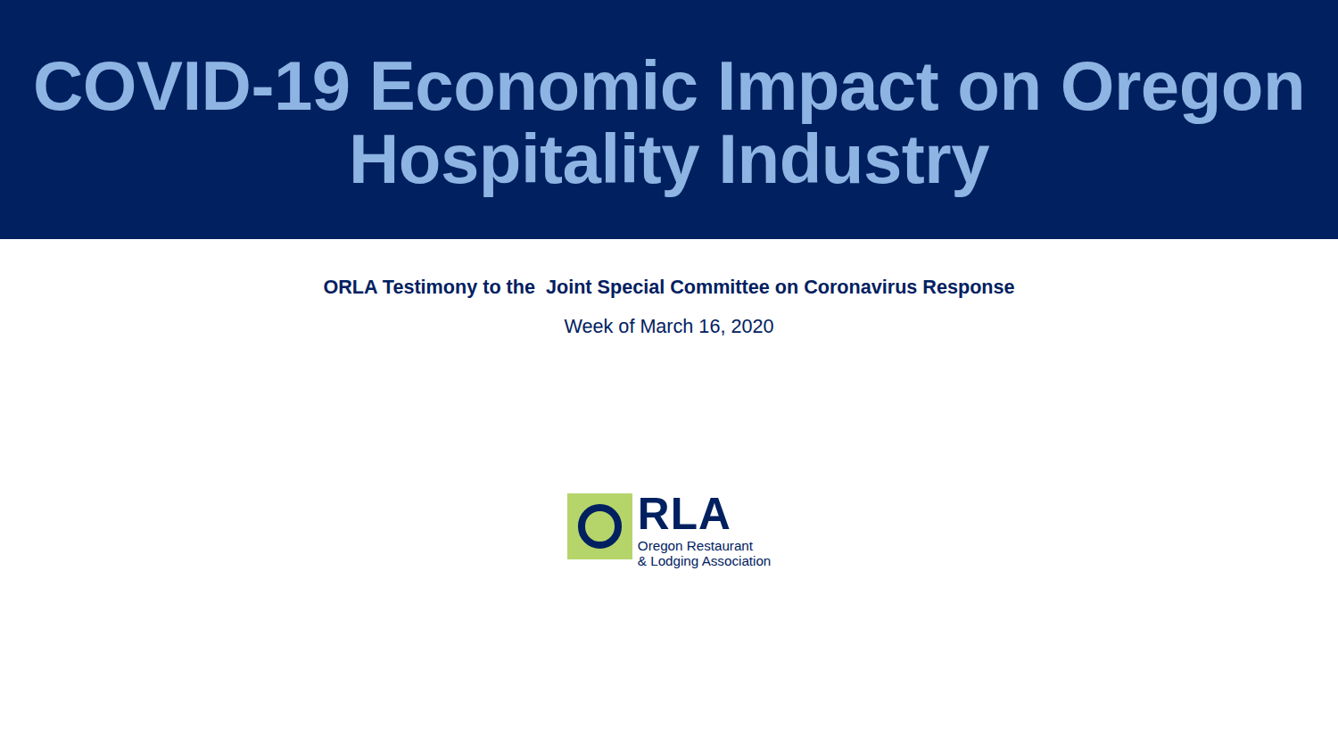COVID-19 Economic Impact on Oregon Hospitality Industry
ORLA Testimony to the Joint Special Committee on Coronavirus Response
Week of March 16, 2020
RLA
Oregon Restaurant
& Lodging Association